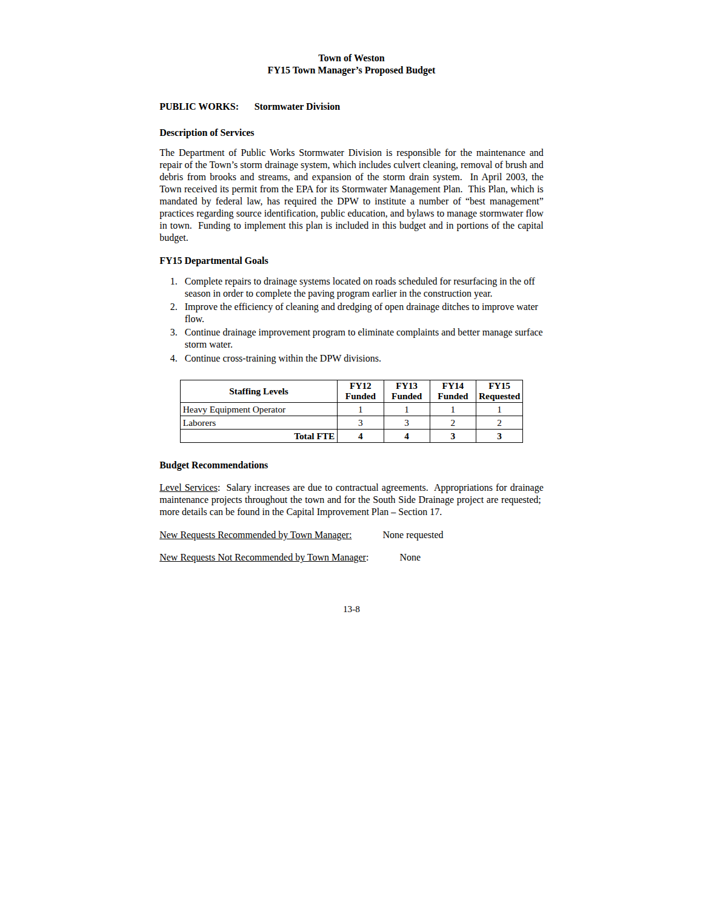Town of Weston
FY15 Town Manager’s Proposed Budget
PUBLIC WORKS: Stormwater Division
Description of Services
The Department of Public Works Stormwater Division is responsible for the maintenance and repair of the Town’s storm drainage system, which includes culvert cleaning, removal of brush and debris from brooks and streams, and expansion of the storm drain system. In April 2003, the Town received its permit from the EPA for its Stormwater Management Plan. This Plan, which is mandated by federal law, has required the DPW to institute a number of “best management” practices regarding source identification, public education, and bylaws to manage stormwater flow in town. Funding to implement this plan is included in this budget and in portions of the capital budget.
FY15 Departmental Goals
Complete repairs to drainage systems located on roads scheduled for resurfacing in the off season in order to complete the paving program earlier in the construction year.
Improve the efficiency of cleaning and dredging of open drainage ditches to improve water flow.
Continue drainage improvement program to eliminate complaints and better manage surface storm water.
Continue cross-training within the DPW divisions.
| Staffing Levels | FY12 Funded | FY13 Funded | FY14 Funded | FY15 Requested |
| --- | --- | --- | --- | --- |
| Heavy Equipment Operator | 1 | 1 | 1 | 1 |
| Laborers | 3 | 3 | 2 | 2 |
| Total FTE | 4 | 4 | 3 | 3 |
Budget Recommendations
Level Services: Salary increases are due to contractual agreements. Appropriations for drainage maintenance projects throughout the town and for the South Side Drainage project are requested; more details can be found in the Capital Improvement Plan – Section 17.
New Requests Recommended by Town Manager: None requested
New Requests Not Recommended by Town Manager: None
13-8